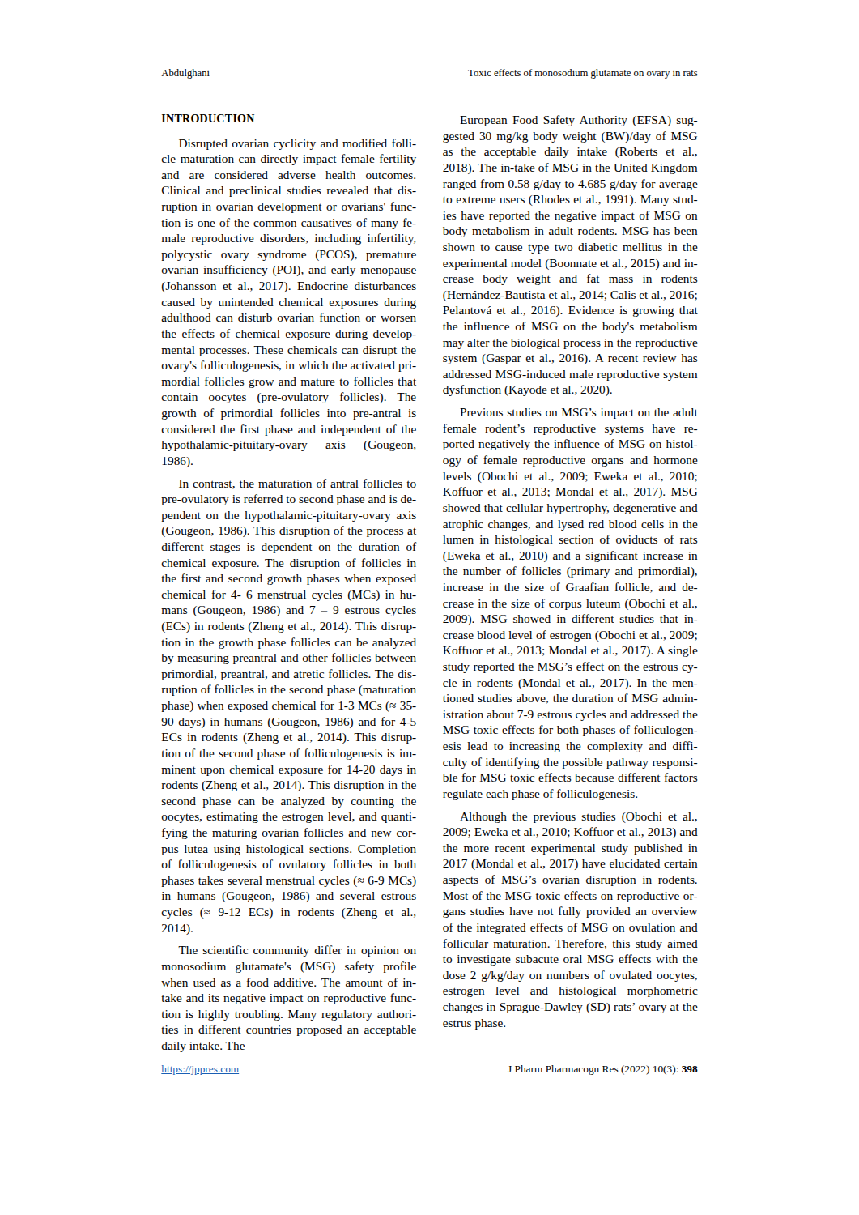Abdulghani
Toxic effects of monosodium glutamate on ovary in rats
Introduction
Disrupted ovarian cyclicity and modified follicle maturation can directly impact female fertility and are considered adverse health outcomes. Clinical and preclinical studies revealed that disruption in ovarian development or ovarians' function is one of the common causatives of many female reproductive disorders, including infertility, polycystic ovary syndrome (PCOS), premature ovarian insufficiency (POI), and early menopause (Johansson et al., 2017). Endocrine disturbances caused by unintended chemical exposures during adulthood can disturb ovarian function or worsen the effects of chemical exposure during developmental processes. These chemicals can disrupt the ovary's folliculogenesis, in which the activated primordial follicles grow and mature to follicles that contain oocytes (pre-ovulatory follicles). The growth of primordial follicles into pre-antral is considered the first phase and independent of the hypothalamic-pituitary-ovary axis (Gougeon, 1986).
In contrast, the maturation of antral follicles to pre-ovulatory is referred to second phase and is dependent on the hypothalamic-pituitary-ovary axis (Gougeon, 1986). This disruption of the process at different stages is dependent on the duration of chemical exposure. The disruption of follicles in the first and second growth phases when exposed chemical for 4- 6 menstrual cycles (MCs) in humans (Gougeon, 1986) and 7 – 9 estrous cycles (ECs) in rodents (Zheng et al., 2014). This disruption in the growth phase follicles can be analyzed by measuring preantral and other follicles between primordial, preantral, and atretic follicles. The disruption of follicles in the second phase (maturation phase) when exposed chemical for 1-3 MCs (≈ 35-90 days) in humans (Gougeon, 1986) and for 4-5 ECs in rodents (Zheng et al., 2014). This disruption of the second phase of folliculogenesis is imminent upon chemical exposure for 14-20 days in rodents (Zheng et al., 2014). This disruption in the second phase can be analyzed by counting the oocytes, estimating the estrogen level, and quantifying the maturing ovarian follicles and new corpus lutea using histological sections. Completion of folliculogenesis of ovulatory follicles in both phases takes several menstrual cycles (≈ 6-9 MCs) in humans (Gougeon, 1986) and several estrous cycles (≈ 9-12 ECs) in rodents (Zheng et al., 2014).
The scientific community differ in opinion on monosodium glutamate's (MSG) safety profile when used as a food additive. The amount of intake and its negative impact on reproductive function is highly troubling. Many regulatory authorities in different countries proposed an acceptable daily intake. The
European Food Safety Authority (EFSA) suggested 30 mg/kg body weight (BW)/day of MSG as the acceptable daily intake (Roberts et al., 2018). The in-take of MSG in the United Kingdom ranged from 0.58 g/day to 4.685 g/day for average to extreme users (Rhodes et al., 1991). Many studies have reported the negative impact of MSG on body metabolism in adult rodents. MSG has been shown to cause type two diabetic mellitus in the experimental model (Boonnate et al., 2015) and increase body weight and fat mass in rodents (Hernández-Bautista et al., 2014; Calis et al., 2016; Pelantová et al., 2016). Evidence is growing that the influence of MSG on the body's metabolism may alter the biological process in the reproductive system (Gaspar et al., 2016). A recent review has addressed MSG-induced male reproductive system dysfunction (Kayode et al., 2020).
Previous studies on MSG’s impact on the adult female rodent’s reproductive systems have reported negatively the influence of MSG on histology of female reproductive organs and hormone levels (Obochi et al., 2009; Eweka et al., 2010; Koffuor et al., 2013; Mondal et al., 2017). MSG showed that cellular hypertrophy, degenerative and atrophic changes, and lysed red blood cells in the lumen in histological section of oviducts of rats (Eweka et al., 2010) and a significant increase in the number of follicles (primary and primordial), increase in the size of Graafian follicle, and decrease in the size of corpus luteum (Obochi et al., 2009). MSG showed in different studies that increase blood level of estrogen (Obochi et al., 2009; Koffuor et al., 2013; Mondal et al., 2017). A single study reported the MSG’s effect on the estrous cycle in rodents (Mondal et al., 2017). In the mentioned studies above, the duration of MSG administration about 7-9 estrous cycles and addressed the MSG toxic effects for both phases of folliculogenesis lead to increasing the complexity and difficulty of identifying the possible pathway responsible for MSG toxic effects because different factors regulate each phase of folliculogenesis.
Although the previous studies (Obochi et al., 2009; Eweka et al., 2010; Koffuor et al., 2013) and the more recent experimental study published in 2017 (Mondal et al., 2017) have elucidated certain aspects of MSG’s ovarian disruption in rodents. Most of the MSG toxic effects on reproductive organs studies have not fully provided an overview of the integrated effects of MSG on ovulation and follicular maturation. Therefore, this study aimed to investigate subacute oral MSG effects with the dose 2 g/kg/day on numbers of ovulated oocytes, estrogen level and histological morphometric changes in Sprague-Dawley (SD) rats’ ovary at the estrus phase.
https://jppres.com
J Pharm Pharmacogn Res (2022) 10(3): 398